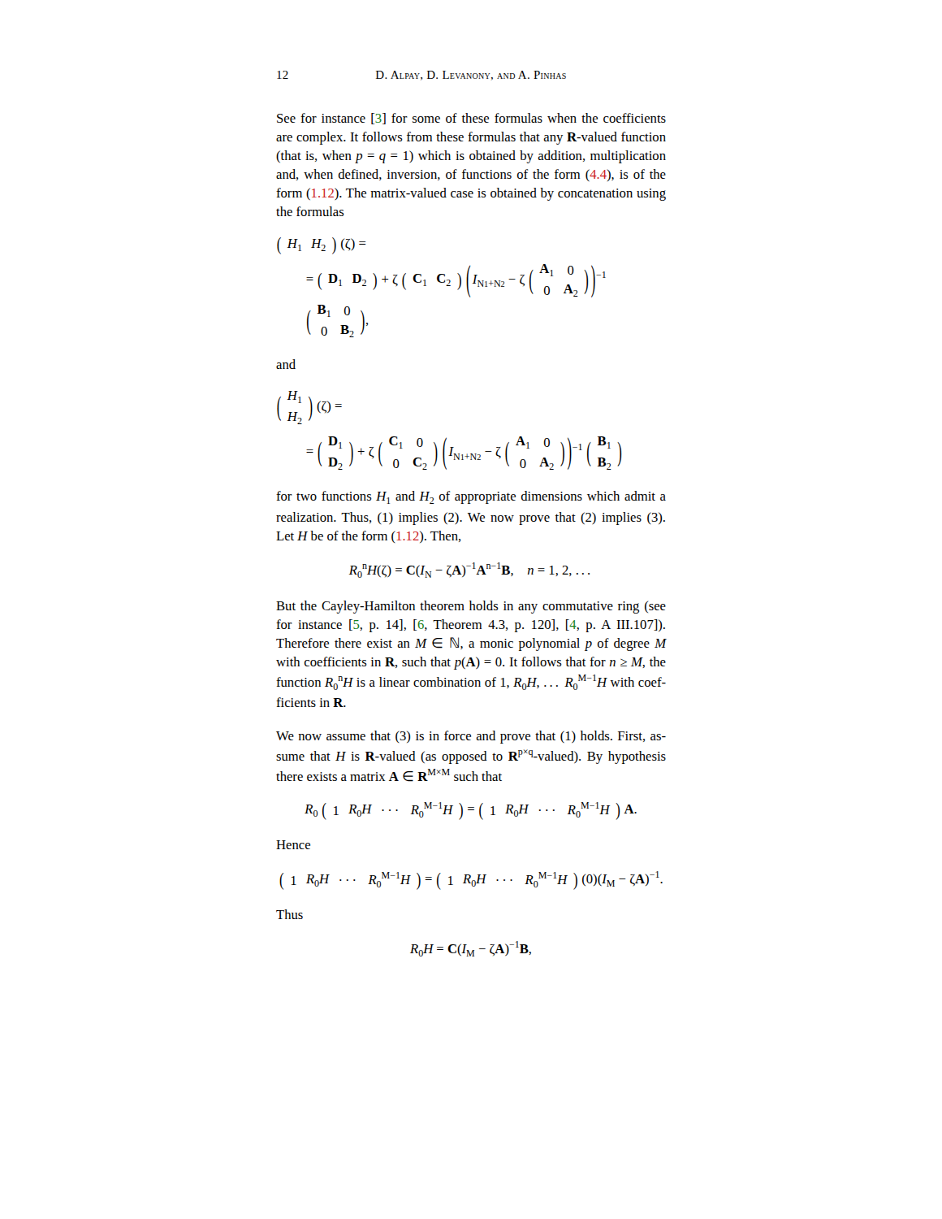12 D. Alpay, D. Levanony, and A. Pinhas
See for instance [3] for some of these formulas when the coefficients are complex. It follows from these formulas that any R-valued function (that is, when p = q = 1) which is obtained by addition, multiplication and, when defined, inversion, of functions of the form (4.4), is of the form (1.12). The matrix-valued case is obtained by concatenation using the formulas
(
| H 1 | H 2 |
) (ζ) = = (
| D 1 | D 2 |
) + ζ (
| C 1 | C 2 |
) ( IN1+N2 − ζ (
| A 1 | 0 |
| 0 | A 2 |
) ) −1 (
| B 1 | 0 |
| 0 | B 2 |
) ,
and
(
| H 1 |
| H 2 |
) (ζ) = = (
| D 1 |
| D 2 |
) + ζ (
| C 1 | 0 |
| 0 | C 2 |
) ( IN1+N2 − ζ (
| A 1 | 0 |
| 0 | A 2 |
) ) −1 (
| B 1 |
| B 2 |
)
for two functions H 1 and H 2 of appropriate dimensions which admit a realization. Thus, (1) implies (2). We now prove that (2) implies (3). Let H be of the form (1.12). Then,
R 0 nH(ζ) = C(IN − ζA)−1 An−1 B, n = 1, 2, ...
But the Cayley-Hamilton theorem holds in any commutative ring (see for instance [5, p. 14], [6, Theorem 4.3, p. 120], [4, p. A III.107]). Therefore there exist an M ∈ ℕ, a monic polynomial p of degree M with coefficients in R, such that p(A) = 0. It follows that for n ≥ M, the function R 0 nH is a linear combination of 1, R 0 H, ... R 0 M−1 H with coefficients in R.
We now assume that (3) is in force and prove that (1) holds. First, assume that H is R-valued (as opposed to Rp×q-valued). By hypothesis there exists a matrix A ∈ RM×M such that
R 0 (
| 1 | R 0 H | ··· | R 0 M−1 H |
) = (
| 1 | R 0 H | ··· | R 0 M−1 H |
) A.
Hence
(
| 1 | R 0 H | ··· | R 0 M−1 H |
) = (
| 1 | R 0 H | ··· | R 0 M−1 H |
) (0)(IM − ζA)−1.
Thus
R 0 H = C(IM − ζA)−1 B,